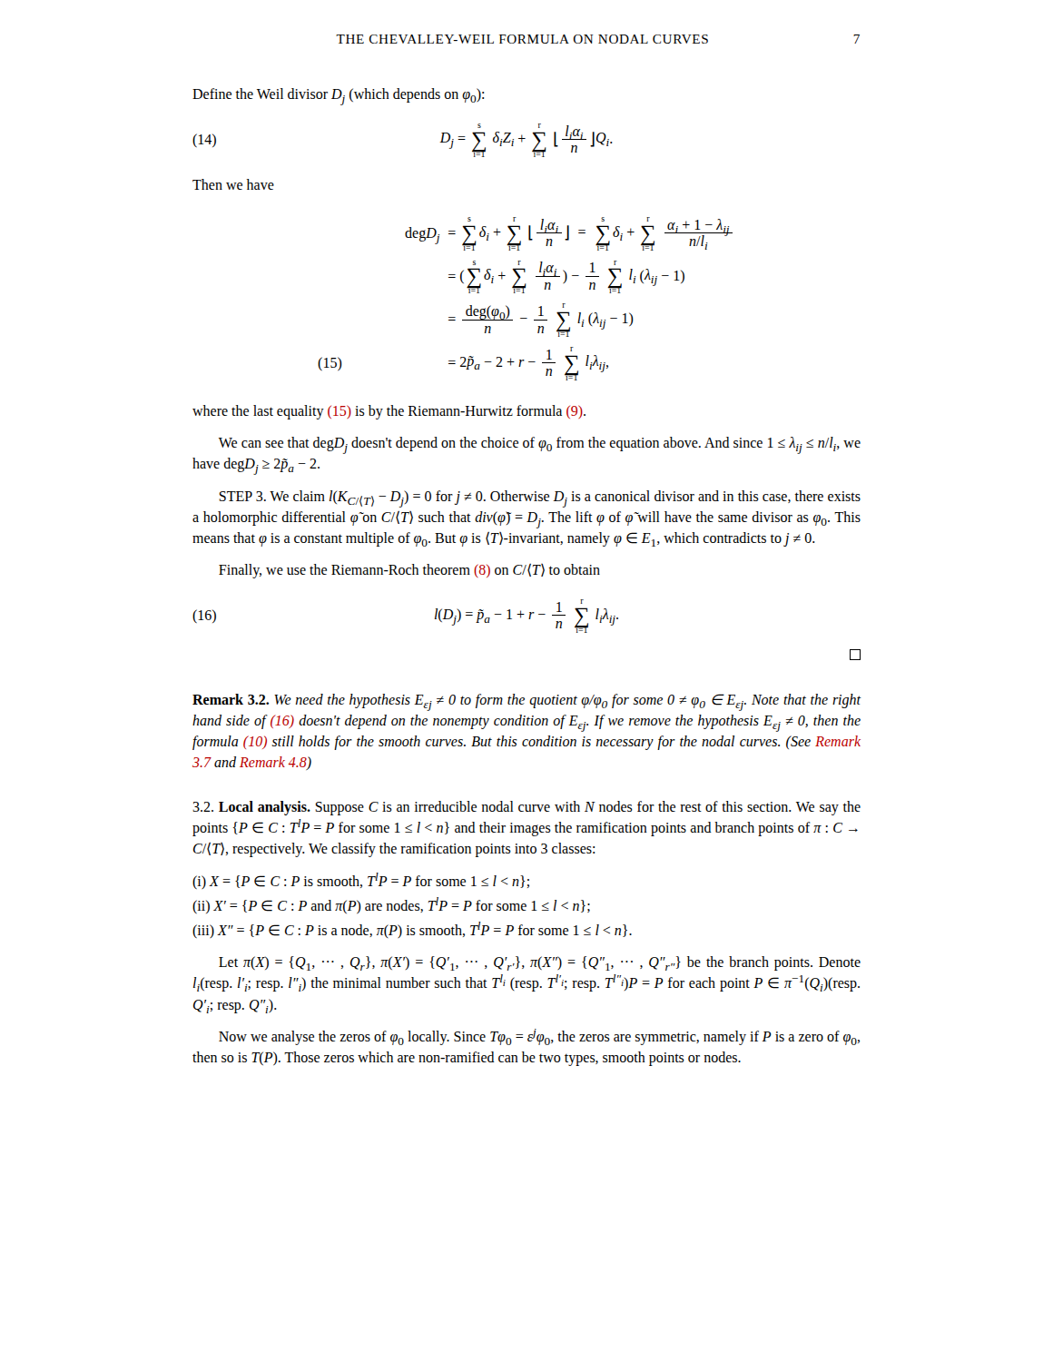THE CHEVALLEY-WEIL FORMULA ON NODAL CURVES 7
Define the Weil divisor Dj (which depends on φ0):
(14)
Dj = s∑i=1 δiZi + r∑i=1 ⌊liαi n⌋Qi.
Then we have
degDj
=
s∑i=1 δi + r∑i=1 ⌊liαi n⌋ = s∑i=1 δi + r∑i=1 αi + 1 − λij n/li
=
(s∑i=1 δi + r∑i=1 liαi n) − 1 n r∑i=1 li (λij − 1)
=
deg(φ0) n − 1 n r∑i=1 li (λij − 1)
(15)
=
2p̃a − 2 + r − 1 n r∑i=1 liλij,
where the last equality (15) is by the Riemann-Hurwitz formula (9).
We can see that degDj doesn't depend on the choice of φ0 from the equation above. And since 1 ≤ λij ≤ n/li, we have degDj ≥ 2p̃a − 2.
STEP 3. We claim l(KC/⟨T⟩ − Dj) = 0 for j ≠ 0. Otherwise Dj is a canonical divisor and in this case, there exists a holomorphic differential φ̃ on C/⟨T⟩ such that div(φ̃) = Dj. The lift φ of φ̃ will have the same divisor as φ0. This means that φ is a constant multiple of φ0. But φ is ⟨T⟩-invariant, namely φ ∈ E1, which contradicts to j ≠ 0.
Finally, we use the Riemann-Roch theorem (8) on C/⟨T⟩ to obtain
(16)
l(Dj) = p̃a − 1 + r − 1 n r∑i=1 liλij.
Remark 3.2. We need the hypothesis Eεj ≠ 0 to form the quotient φ/φ0 for some 0 ≠ φ0 ∈ Eεj. Note that the right hand side of (16) doesn't depend on the nonempty condition of Eεj. If we remove the hypothesis Eεj ≠ 0, then the formula (10) still holds for the smooth curves. But this condition is necessary for the nodal curves. (See Remark 3.7 and Remark 4.8)
3.2. Local analysis. Suppose C is an irreducible nodal curve with N nodes for the rest of this section. We say the points {P ∈ C : TlP = P for some 1 ≤ l < n} and their images the ramification points and branch points of π : C → C/⟨T⟩, respectively. We classify the ramification points into 3 classes:
(i) X = {P ∈ C : P is smooth, TlP = P for some 1 ≤ l < n};
(ii) X′ = {P ∈ C : P and π(P) are nodes, TlP = P for some 1 ≤ l < n};
(iii) X″ = {P ∈ C : P is a node, π(P) is smooth, TlP = P for some 1 ≤ l < n}.
Let π(X) = {Q1, ··· , Qr}, π(X′) = {Q′1, ··· , Q′r′}, π(X″) = {Q″1, ··· , Q″r″} be the branch points. Denote li(resp. l′i; resp. l″i) the minimal number such that Tli (resp. Tl′i; resp. Tl″i)P = P for each point P ∈ π−1(Qi)(resp. Q′i; resp. Q″i).
Now we analyse the zeros of φ0 locally. Since Tφ0 = εjφ0, the zeros are symmetric, namely if P is a zero of φ0, then so is T(P). Those zeros which are non-ramified can be two types, smooth points or nodes.